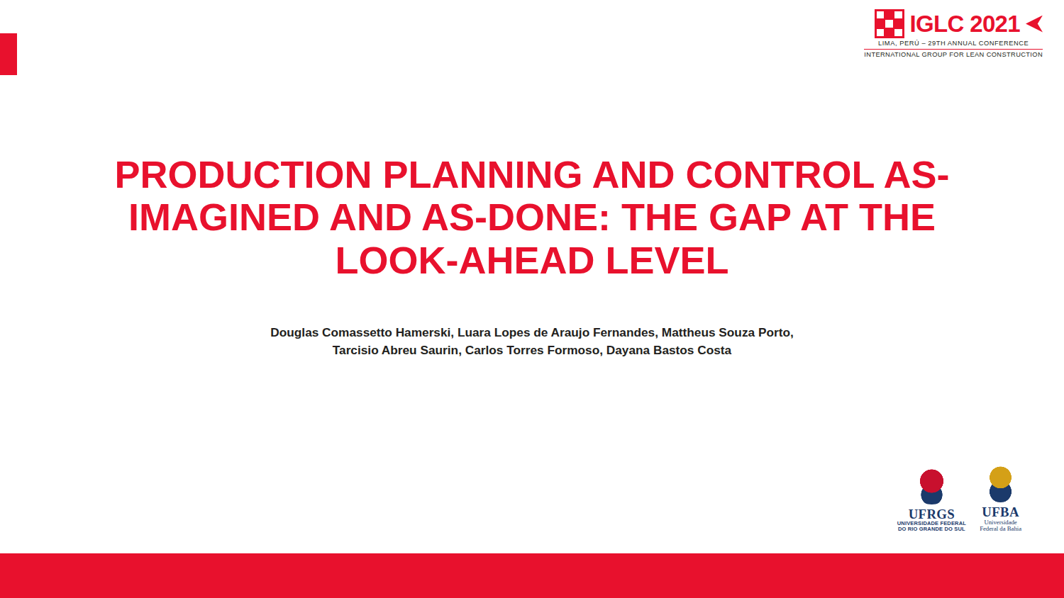IGLC 2021
LIMA, PERÚ – 29TH ANNUAL CONFERENCE
INTERNATIONAL GROUP FOR LEAN CONSTRUCTION
PRODUCTION PLANNING AND CONTROL AS-IMAGINED AND AS-DONE: THE GAP AT THE LOOK-AHEAD LEVEL
Douglas Comassetto Hamerski, Luara Lopes de Araujo Fernandes, Mattheus Souza Porto,
Tarcisio Abreu Saurin, Carlos Torres Formoso, Dayana Bastos Costa
UFRGS
Universidade Federal
do Rio Grande do Sul
UFBA
Universidade
Federal da Bahia